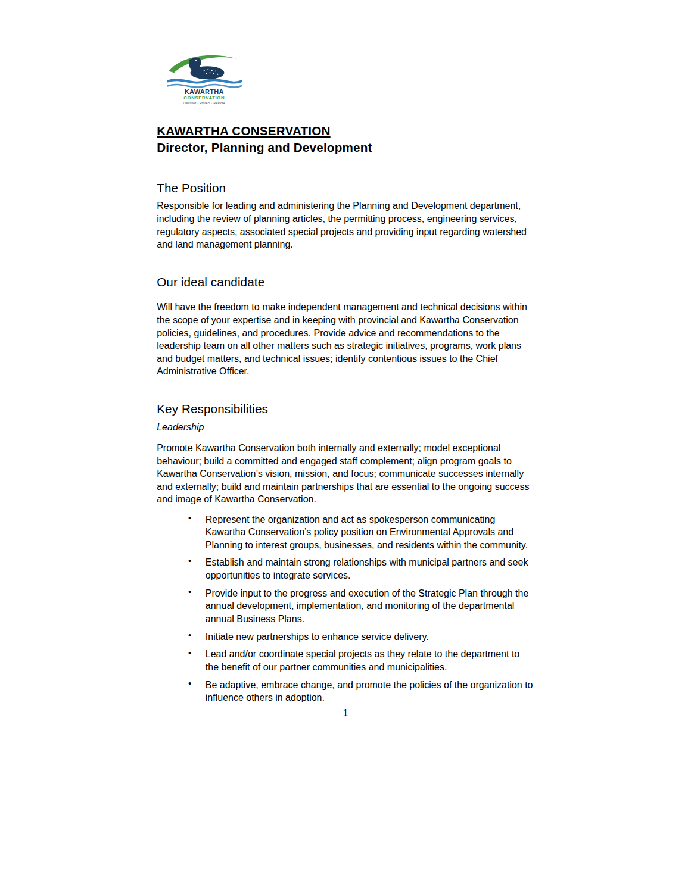KAWARTHA CONSERVATION Discover · Protect · Restore
KAWARTHA CONSERVATION
Director, Planning and Development
The Position
Responsible for leading and administering the Planning and Development department, including the review of planning articles, the permitting process, engineering services, regulatory aspects, associated special projects and providing input regarding watershed and land management planning.
Our ideal candidate
Will have the freedom to make independent management and technical decisions within the scope of your expertise and in keeping with provincial and Kawartha Conservation policies, guidelines, and procedures. Provide advice and recommendations to the leadership team on all other matters such as strategic initiatives, programs, work plans and budget matters, and technical issues; identify contentious issues to the Chief Administrative Officer.
Key Responsibilities
Leadership
Promote Kawartha Conservation both internally and externally; model exceptional behaviour; build a committed and engaged staff complement; align program goals to Kawartha Conservation’s vision, mission, and focus; communicate successes internally and externally; build and maintain partnerships that are essential to the ongoing success and image of Kawartha Conservation.
Represent the organization and act as spokesperson communicating Kawartha Conservation’s policy position on Environmental Approvals and Planning to interest groups, businesses, and residents within the community.
Establish and maintain strong relationships with municipal partners and seek opportunities to integrate services.
Provide input to the progress and execution of the Strategic Plan through the annual development, implementation, and monitoring of the departmental annual Business Plans.
Initiate new partnerships to enhance service delivery.
Lead and/or coordinate special projects as they relate to the department to the benefit of our partner communities and municipalities.
Be adaptive, embrace change, and promote the policies of the organization to influence others in adoption.
1